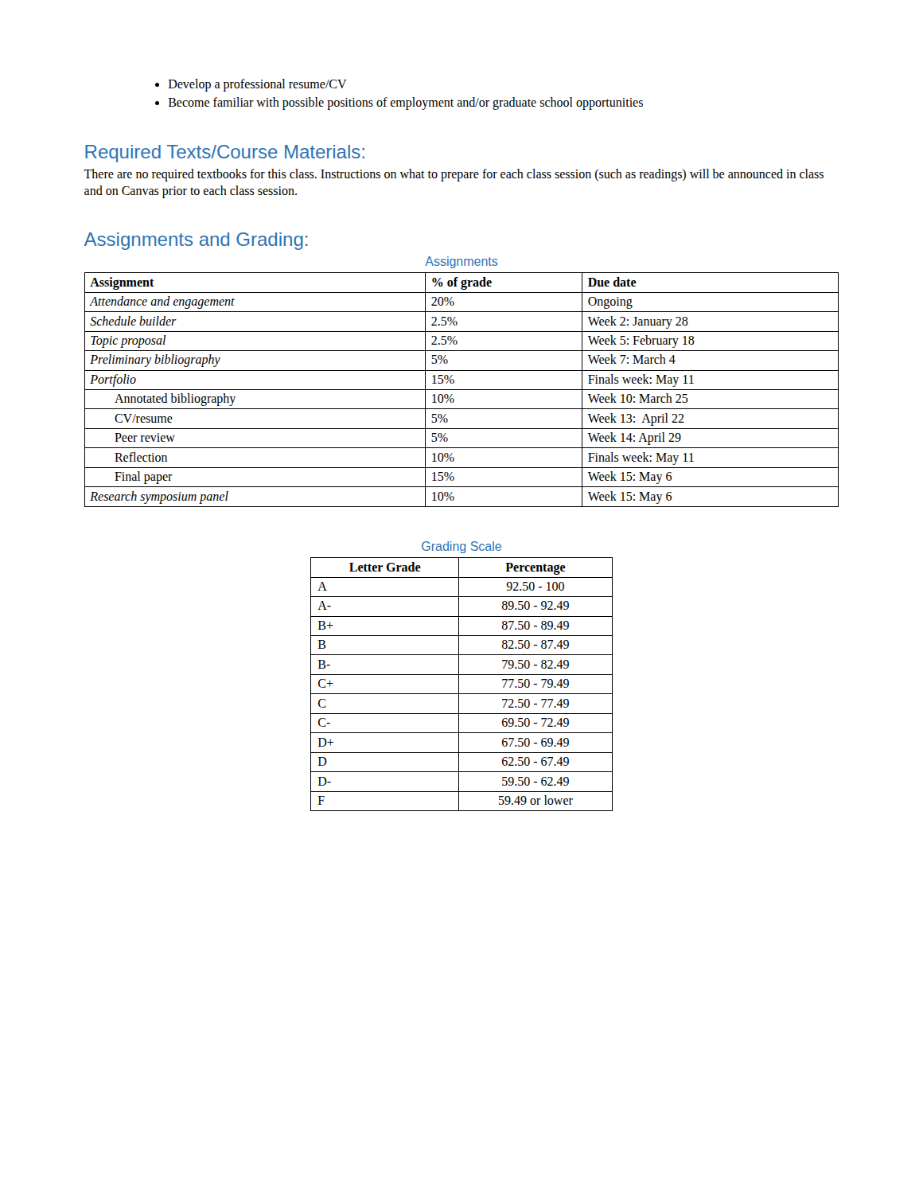Develop a professional resume/CV
Become familiar with possible positions of employment and/or graduate school opportunities
Required Texts/Course Materials:
There are no required textbooks for this class. Instructions on what to prepare for each class session (such as readings) will be announced in class and on Canvas prior to each class session.
Assignments and Grading:
Assignments
| Assignment | % of grade | Due date |
| --- | --- | --- |
| Attendance and engagement | 20% | Ongoing |
| Schedule builder | 2.5% | Week 2: January 28 |
| Topic proposal | 2.5% | Week 5: February 18 |
| Preliminary bibliography | 5% | Week 7: March 4 |
| Portfolio | 15% | Finals week: May 11 |
| Annotated bibliography | 10% | Week 10: March 25 |
| CV/resume | 5% | Week 13: April 22 |
| Peer review | 5% | Week 14: April 29 |
| Reflection | 10% | Finals week: May 11 |
| Final paper | 15% | Week 15: May 6 |
| Research symposium panel | 10% | Week 15: May 6 |
Grading Scale
| Letter Grade | Percentage |
| --- | --- |
| A | 92.50 - 100 |
| A- | 89.50 - 92.49 |
| B+ | 87.50 - 89.49 |
| B | 82.50 - 87.49 |
| B- | 79.50 - 82.49 |
| C+ | 77.50 - 79.49 |
| C | 72.50 - 77.49 |
| C- | 69.50 - 72.49 |
| D+ | 67.50 - 69.49 |
| D | 62.50 - 67.49 |
| D- | 59.50 - 62.49 |
| F | 59.49 or lower |